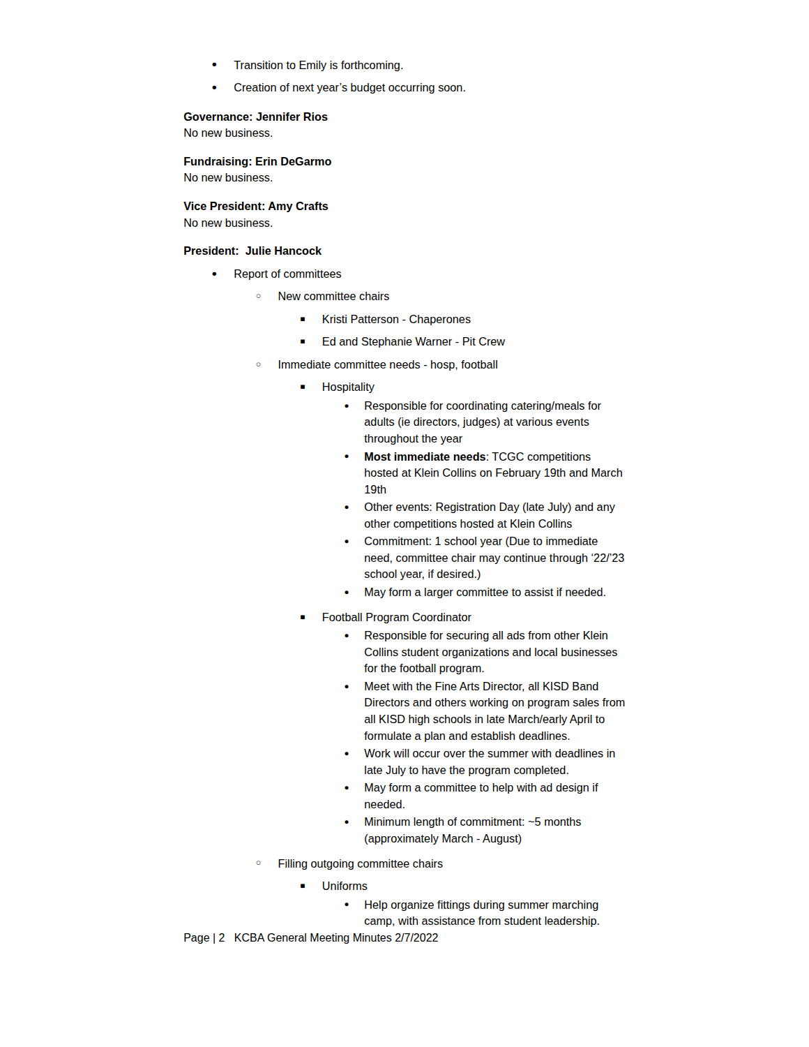Transition to Emily is forthcoming.
Creation of next year’s budget occurring soon.
Governance: Jennifer Rios
No new business.
Fundraising: Erin DeGarmo
No new business.
Vice President: Amy Crafts
No new business.
President: Julie Hancock
Report of committees
New committee chairs
Kristi Patterson - Chaperones
Ed and Stephanie Warner - Pit Crew
Immediate committee needs - hosp, football
Hospitality
Responsible for coordinating catering/meals for adults (ie directors, judges) at various events throughout the year
Most immediate needs: TCGC competitions hosted at Klein Collins on February 19th and March 19th
Other events: Registration Day (late July) and any other competitions hosted at Klein Collins
Commitment: 1 school year (Due to immediate need, committee chair may continue through ‘22/’23 school year, if desired.)
May form a larger committee to assist if needed.
Football Program Coordinator
Responsible for securing all ads from other Klein Collins student organizations and local businesses for the football program.
Meet with the Fine Arts Director, all KISD Band Directors and others working on program sales from all KISD high schools in late March/early April to formulate a plan and establish deadlines.
Work will occur over the summer with deadlines in late July to have the program completed.
May form a committee to help with ad design if needed.
Minimum length of commitment: ~5 months (approximately March - August)
Filling outgoing committee chairs
Uniforms
Help organize fittings during summer marching camp, with assistance from student leadership.
Page | 2 KCBA General Meeting Minutes 2/7/2022